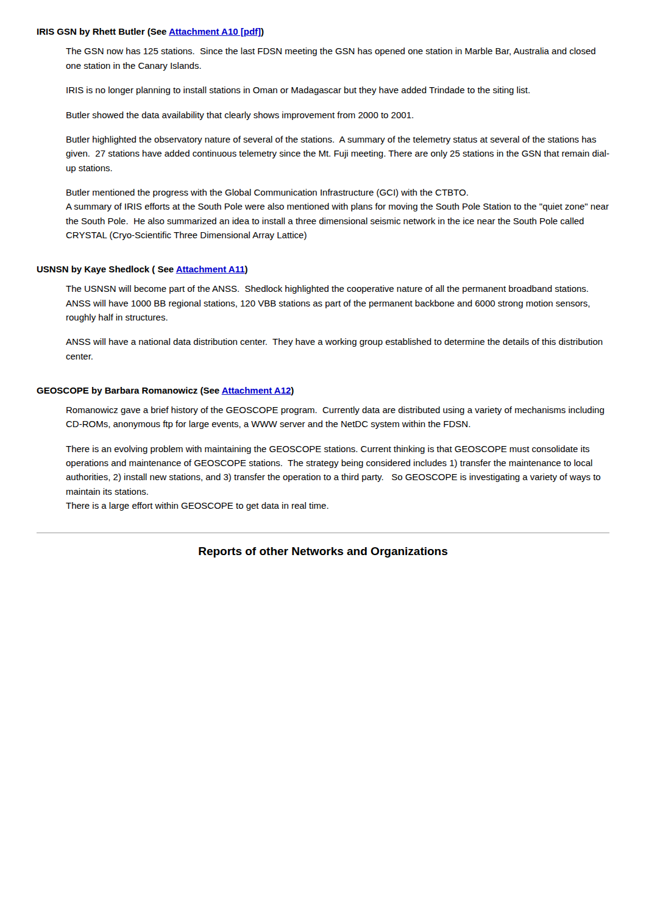IRIS GSN by Rhett Butler (See Attachment A10 [pdf])
The GSN now has 125 stations. Since the last FDSN meeting the GSN has opened one station in Marble Bar, Australia and closed one station in the Canary Islands.
IRIS is no longer planning to install stations in Oman or Madagascar but they have added Trindade to the siting list.
Butler showed the data availability that clearly shows improvement from 2000 to 2001.
Butler highlighted the observatory nature of several of the stations. A summary of the telemetry status at several of the stations has given. 27 stations have added continuous telemetry since the Mt. Fuji meeting. There are only 25 stations in the GSN that remain dial-up stations.
Butler mentioned the progress with the Global Communication Infrastructure (GCI) with the CTBTO.
A summary of IRIS efforts at the South Pole were also mentioned with plans for moving the South Pole Station to the "quiet zone" near the South Pole. He also summarized an idea to install a three dimensional seismic network in the ice near the South Pole called CRYSTAL (Cryo-Scientific Three Dimensional Array Lattice)
USNSN by Kaye Shedlock ( See Attachment A11)
The USNSN will become part of the ANSS. Shedlock highlighted the cooperative nature of all the permanent broadband stations. ANSS will have 1000 BB regional stations, 120 VBB stations as part of the permanent backbone and 6000 strong motion sensors, roughly half in structures.
ANSS will have a national data distribution center. They have a working group established to determine the details of this distribution center.
GEOSCOPE by Barbara Romanowicz (See Attachment A12)
Romanowicz gave a brief history of the GEOSCOPE program. Currently data are distributed using a variety of mechanisms including CD-ROMs, anonymous ftp for large events, a WWW server and the NetDC system within the FDSN.
There is an evolving problem with maintaining the GEOSCOPE stations. Current thinking is that GEOSCOPE must consolidate its operations and maintenance of GEOSCOPE stations. The strategy being considered includes 1) transfer the maintenance to local authorities, 2) install new stations, and 3) transfer the operation to a third party. So GEOSCOPE is investigating a variety of ways to maintain its stations.
There is a large effort within GEOSCOPE to get data in real time.
Reports of other Networks and Organizations